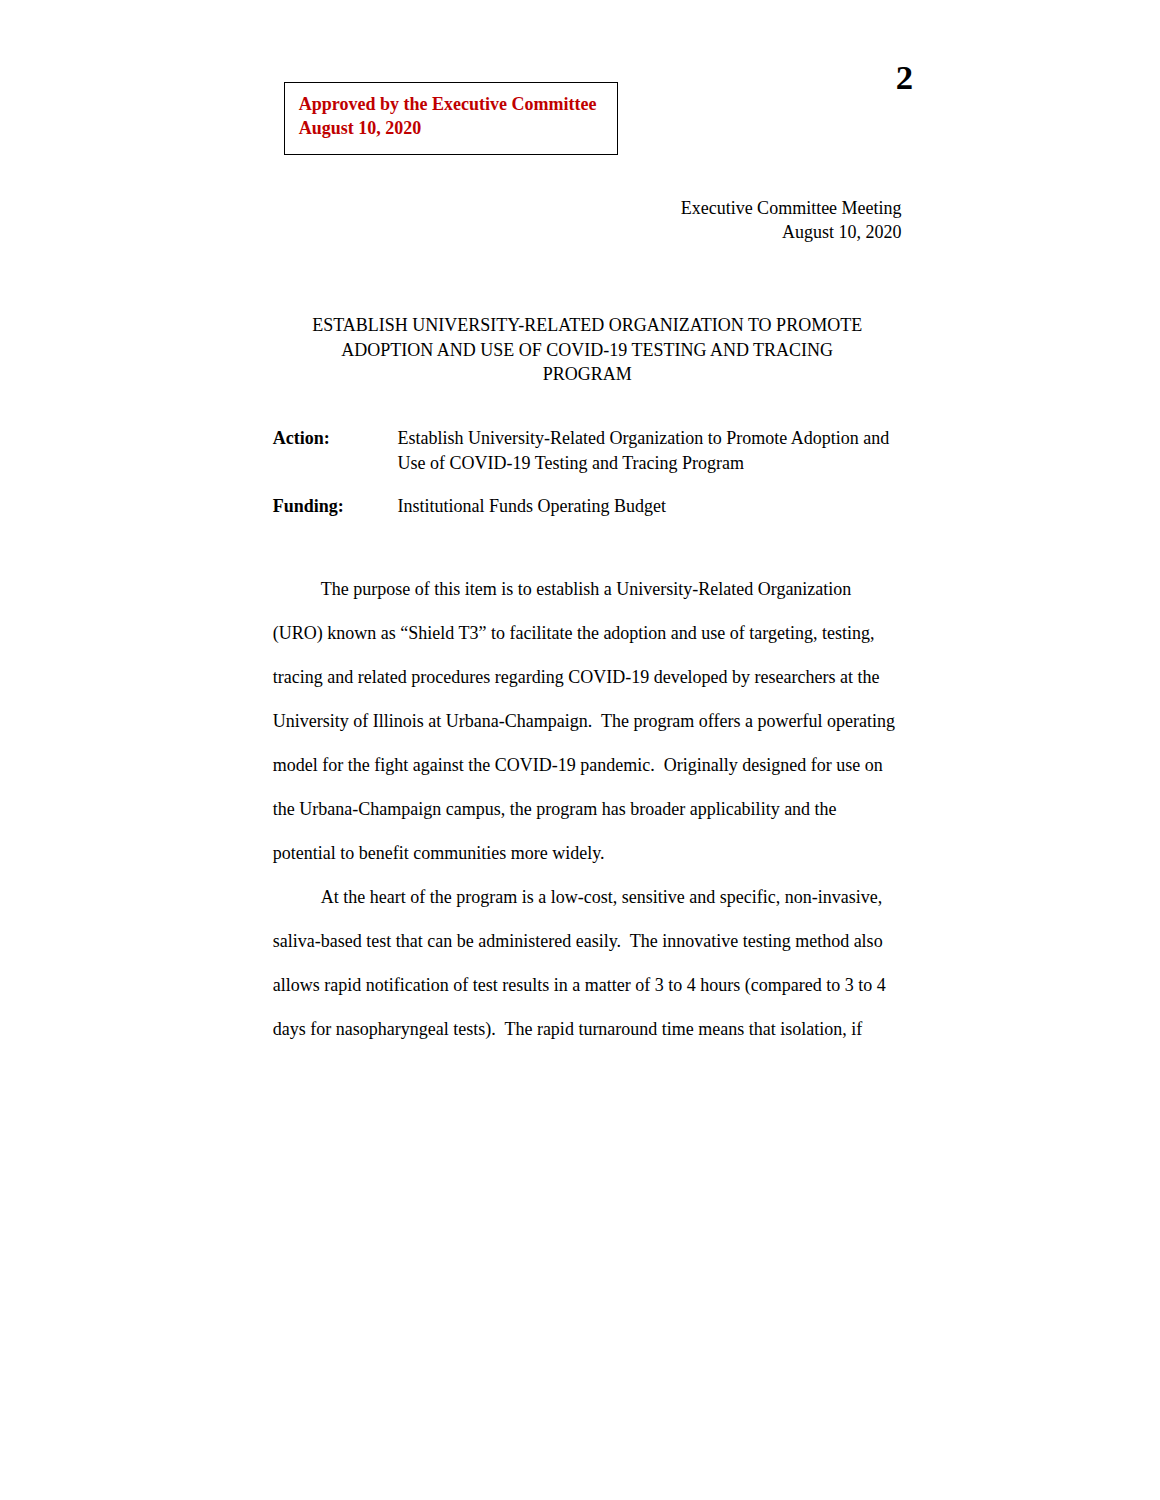2
Approved by the Executive Committee
August 10, 2020
Executive Committee Meeting
August 10, 2020
Establish University-Related Organization to Promote
Adoption and Use of COVID-19 Testing and Tracing Program
| Action: | Establish University-Related Organization to Promote Adoption and Use of COVID-19 Testing and Tracing Program |
| Funding: | Institutional Funds Operating Budget |
The purpose of this item is to establish a University-Related Organization (URO) known as “Shield T3” to facilitate the adoption and use of targeting, testing, tracing and related procedures regarding COVID-19 developed by researchers at the University of Illinois at Urbana-Champaign. The program offers a powerful operating model for the fight against the COVID-19 pandemic. Originally designed for use on the Urbana-Champaign campus, the program has broader applicability and the potential to benefit communities more widely.
At the heart of the program is a low-cost, sensitive and specific, non-invasive, saliva-based test that can be administered easily. The innovative testing method also allows rapid notification of test results in a matter of 3 to 4 hours (compared to 3 to 4 days for nasopharyngeal tests). The rapid turnaround time means that isolation, if